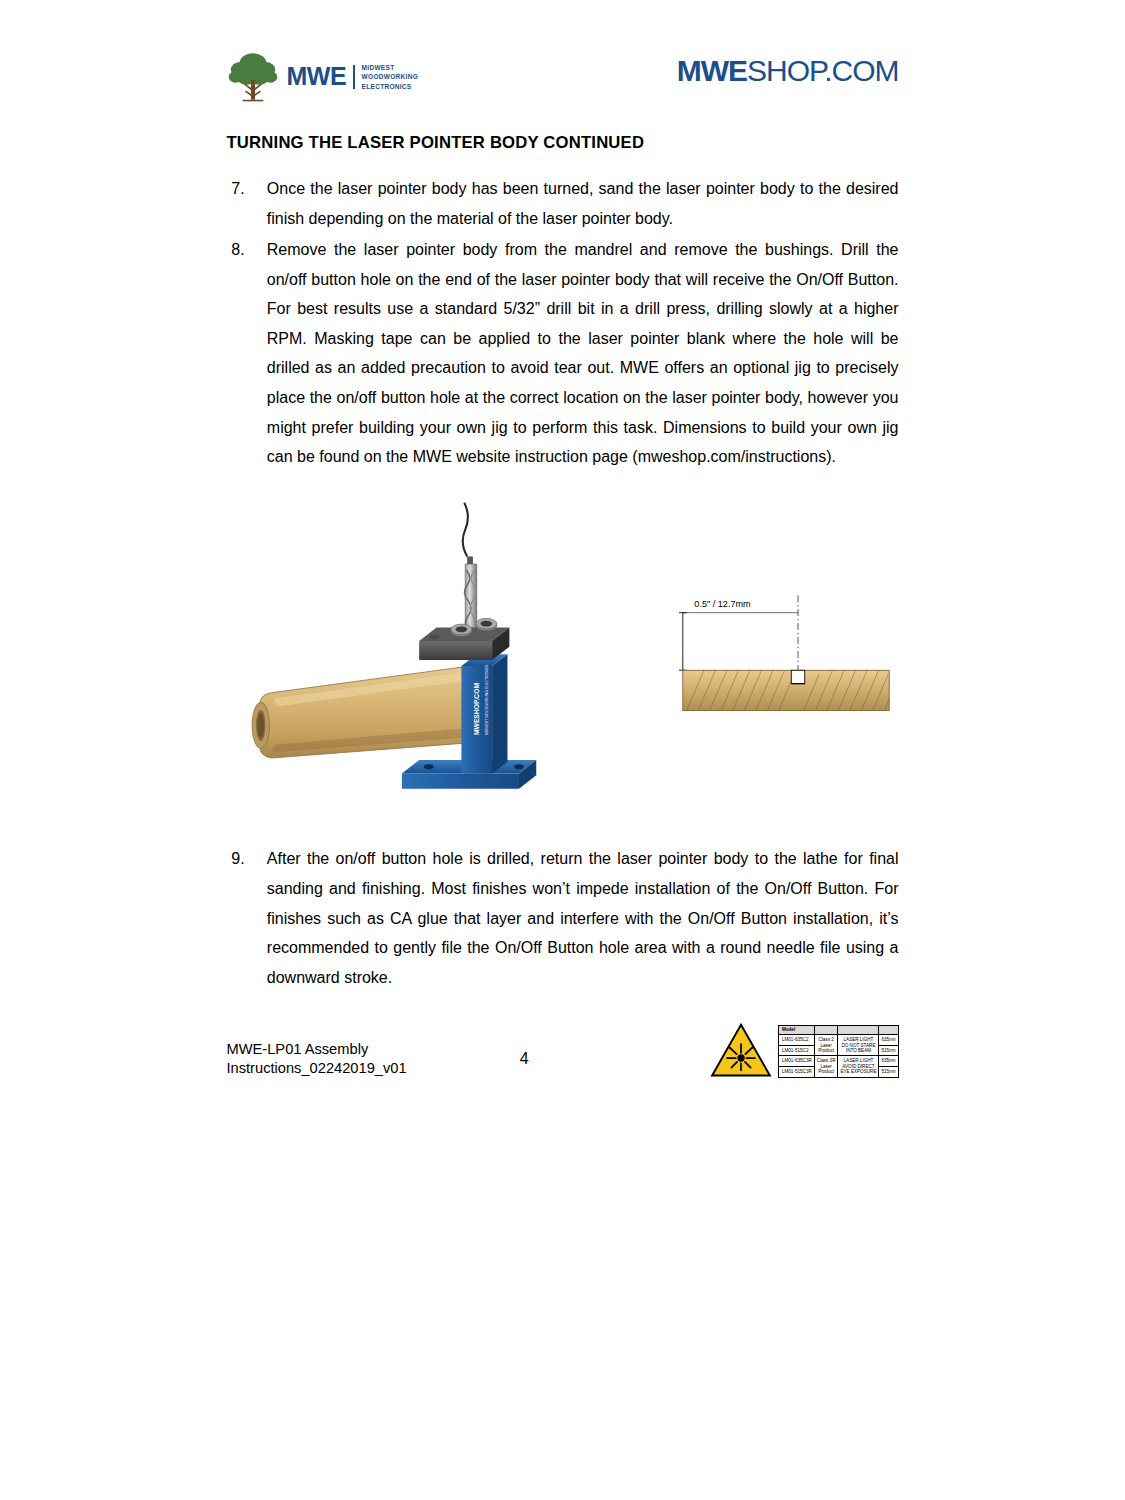MWE
MIDWEST
WOODWORKING
ELECTRONICS
MWE SHOP.COM
TURNING THE LASER POINTER BODY CONTINUED
7. Once the laser pointer body has been turned, sand the laser pointer body to the desired finish depending on the material of the laser pointer body.
8. Remove the laser pointer body from the mandrel and remove the bushings. Drill the on/off button hole on the end of the laser pointer body that will receive the On/Off Button. For best results use a standard 5/32” drill bit in a drill press, drilling slowly at a higher RPM. Masking tape can be applied to the laser pointer blank where the hole will be drilled as an added precaution to avoid tear out. MWE offers an optional jig to precisely place the on/off button hole at the correct location on the laser pointer body, however you might prefer building your own jig to perform this task. Dimensions to build your own jig can be found on the MWE website instruction page (mweshop.com/instructions).
MWESHOP.COM MIDWEST WOODWORKING ELECTRONICS
0.5" / 12.7mm
9. After the on/off button hole is drilled, return the laser pointer body to the lathe for final sanding and finishing. Most finishes won’t impede installation of the On/Off Button. For finishes such as CA glue that layer and interfere with the On/Off Button installation, it’s recommended to gently file the On/Off Button hole area with a round needle file using a downward stroke.
MWE-LP01 Assembly
Instructions_02242019_v01
4
| Model | | | |
| --- | --- | --- | --- |
| LM01-635C2 | Class 2 Laser Product | LASER LIGHT DO NOT STARE INTO BEAM | 635nm |
| LM01-515C2 | 515nm |
| LM01-635C3R | Class 3R Laser Product | LASER LIGHT AVOID DIRECT EYE EXPOSURE | 635nm |
| LM01-515C3R | 515nm |